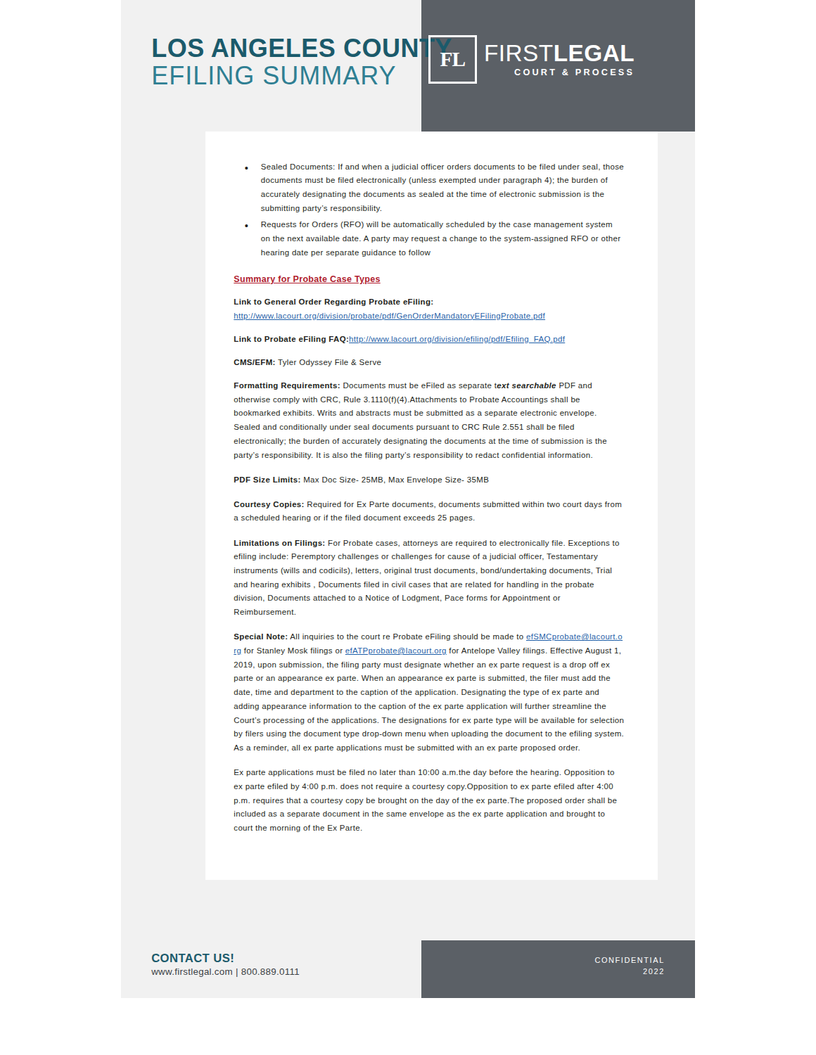Los Angeles CountyeFiling Summary
FL
FIRSTLEGAL
COURT & PROCESS
Sealed Documents: If and when a judicial officer orders documents to be filed under seal, those documents must be filed electronically (unless exempted under paragraph 4); the burden of accurately designating the documents as sealed at the time of electronic submission is the submitting party’s responsibility.
Requests for Orders (RFO) will be automatically scheduled by the case management system on the next available date. A party may request a change to the system-assigned RFO or other hearing date per separate guidance to follow
Summary for Probate Case Types
Link to General Order Regarding Probate eFiling:
http://www.lacourt.org/division/probate/pdf/GenOrderMandatoryEFilingProbate.pdf
Link to Probate eFiling FAQ: http://www.lacourt.org/division/efiling/pdf/Efiling_FAQ.pdf
CMS/EFM: Tyler Odyssey File & Serve
Formatting Requirements: Documents must be eFiled as separate text searchable PDF and otherwise comply with CRC, Rule 3.1110(f)(4).Attachments to Probate Accountings shall be bookmarked exhibits. Writs and abstracts must be submitted as a separate electronic envelope. Sealed and conditionally under seal documents pursuant to CRC Rule 2.551 shall be filed electronically; the burden of accurately designating the documents at the time of submission is the party’s responsibility. It is also the filing party’s responsibility to redact confidential information.
PDF Size Limits: Max Doc Size- 25MB, Max Envelope Size- 35MB
Courtesy Copies: Required for Ex Parte documents, documents submitted within two court days from a scheduled hearing or if the filed document exceeds 25 pages.
Limitations on Filings: For Probate cases, attorneys are required to electronically file. Exceptions to efiling include: Peremptory challenges or challenges for cause of a judicial officer, Testamentary instruments (wills and codicils), letters, original trust documents, bond/undertaking documents, Trial and hearing exhibits , Documents filed in civil cases that are related for handling in the probate division, Documents attached to a Notice of Lodgment, Pace forms for Appointment or Reimbursement.
Special Note: All inquiries to the court re Probate eFiling should be made to efSMCprobate@lacourt.org for Stanley Mosk filings or efATPprobate@lacourt.org for Antelope Valley filings. Effective August 1, 2019, upon submission, the filing party must designate whether an ex parte request is a drop off ex parte or an appearance ex parte. When an appearance ex parte is submitted, the filer must add the date, time and department to the caption of the application. Designating the type of ex parte and adding appearance information to the caption of the ex parte application will further streamline the Court’s processing of the applications. The designations for ex parte type will be available for selection by filers using the document type drop-down menu when uploading the document to the efiling system. As a reminder, all ex parte applications must be submitted with an ex parte proposed order.
Ex parte applications must be filed no later than 10:00 a.m.the day before the hearing. Opposition to ex parte efiled by 4:00 p.m. does not require a courtesy copy.Opposition to ex parte efiled after 4:00 p.m. requires that a courtesy copy be brought on the day of the ex parte.The proposed order shall be included as a separate document in the same envelope as the ex parte application and brought to court the morning of the Ex Parte.
CONTACT US!
www.firstlegal.com | 800.889.0111
CONFIDENTIAL
2022